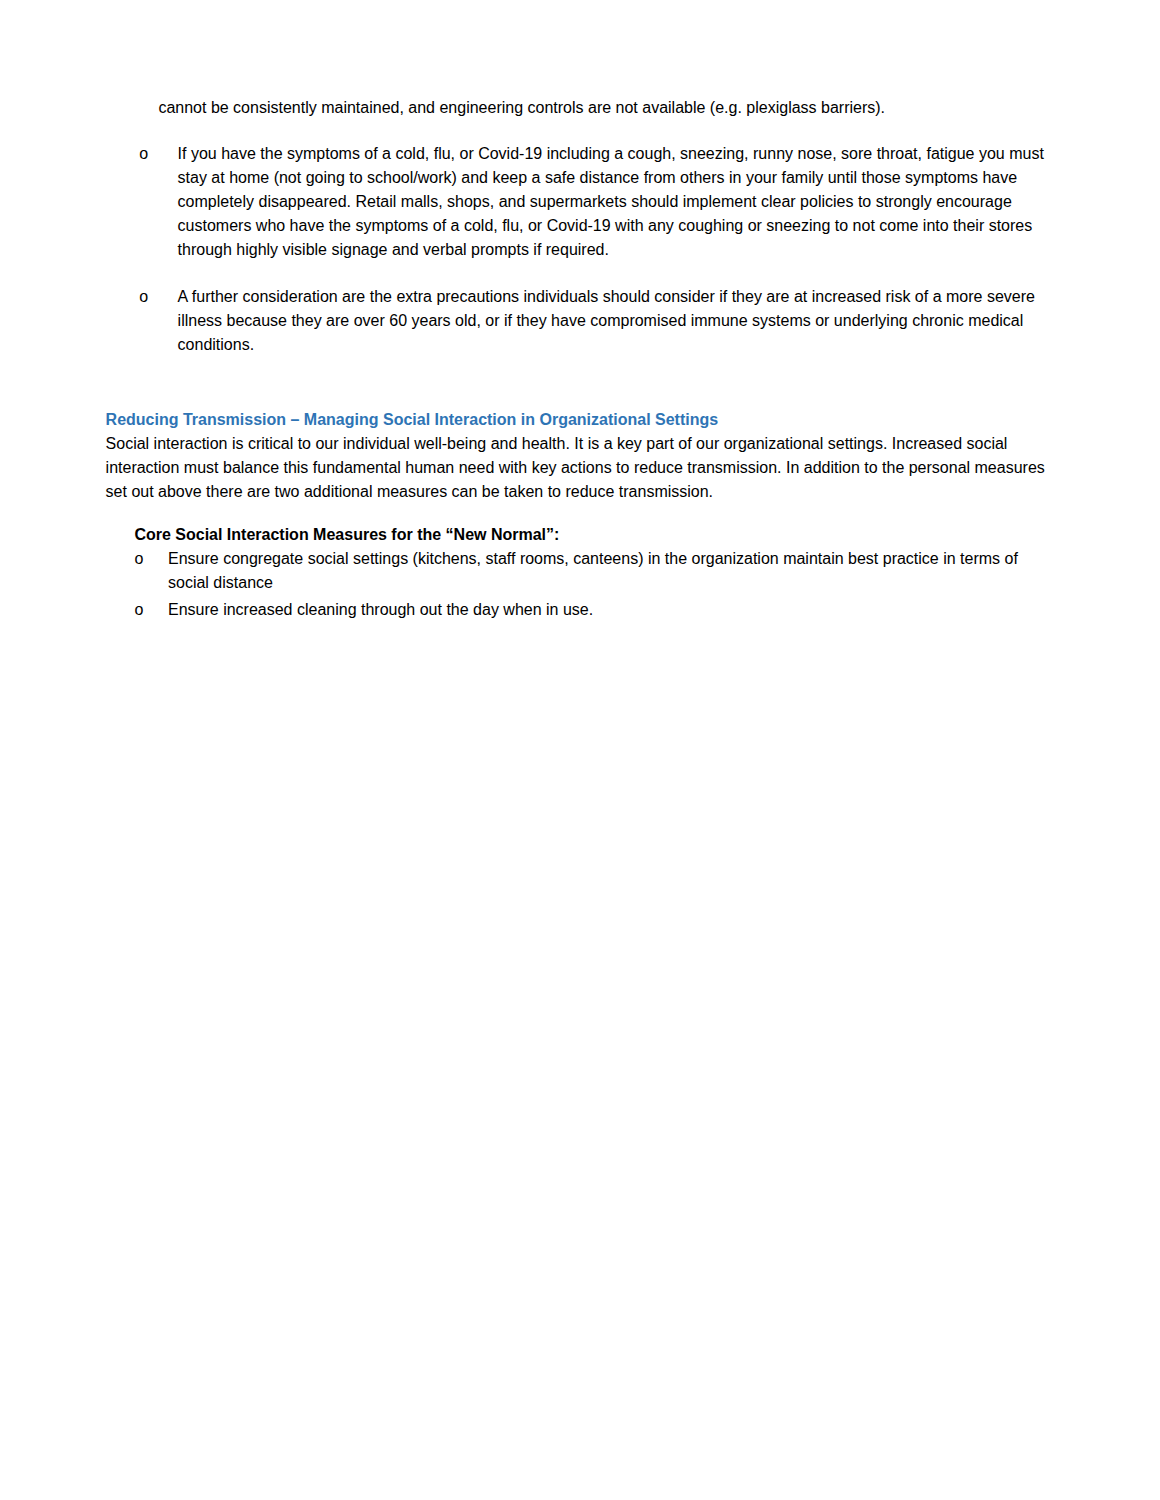cannot be consistently maintained, and engineering controls are not available (e.g. plexiglass barriers).
If you have the symptoms of a cold, flu, or Covid-19 including a cough, sneezing, runny nose, sore throat, fatigue you must stay at home (not going to school/work) and keep a safe distance from others in your family until those symptoms have completely disappeared. Retail malls, shops, and supermarkets should implement clear policies to strongly encourage customers who have the symptoms of a cold, flu, or Covid-19 with any coughing or sneezing to not come into their stores through highly visible signage and verbal prompts if required.
A further consideration are the extra precautions individuals should consider if they are at increased risk of a more severe illness because they are over 60 years old, or if they have compromised immune systems or underlying chronic medical conditions.
Reducing Transmission – Managing Social Interaction in Organizational Settings
Social interaction is critical to our individual well-being and health. It is a key part of our organizational settings. Increased social interaction must balance this fundamental human need with key actions to reduce transmission. In addition to the personal measures set out above there are two additional measures can be taken to reduce transmission.
Core Social Interaction Measures for the “New Normal”:
Ensure congregate social settings (kitchens, staff rooms, canteens) in the organization maintain best practice in terms of social distance
Ensure increased cleaning through out the day when in use.